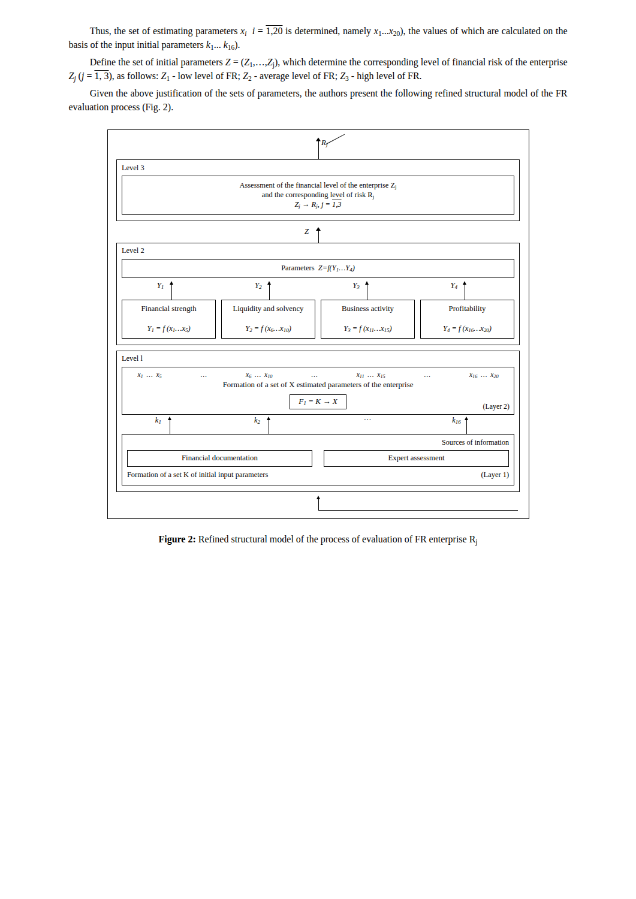Thus, the set of estimating parameters xi i = 1,20 is determined, namely x 1...x 20), the values of which are calculated on the basis of the input initial parameters k 1... k 16).
Define the set of initial parameters Z = (Z 1,…,Zj), which determine the corresponding level of financial risk of the enterprise Zj (j = 1, 3), as follows: Z 1 - low level of FR; Z 2 - average level of FR; Z 3 - high level of FR.
Given the above justification of the sets of parameters, the authors present the following refined structural model of the FR evaluation process (Fig. 2).
Rj
Level 3
Assessment of the financial level of the enterprise Zj and the corresponding level of risk Rj Zj → Rj, j = 1,3
Z
Level 2
Parameters Z=f(Y1…Y4)
Y1
Y2
Y3
Y4
Financial strength
Y1 = f (x1…x5)
Liquidity and solvency
Y2 = f (x6…x10)
Business activity
Y3 = f (x11…x15)
Profitability
Y4 = f (x16…x20)
Level l
x1 … x5 … x6 … x10 … x11 … x15 … x16 … x20
Formation of a set of X estimated parameters of the enterprise
F1 = K → X
(Layer 2)
k1
k2
…
k16
Sources of information
Financial documentation
Expert assessment
Formation of a set K of initial input parameters (Layer 1)
Figure 2: Refined structural model of the process of evaluation of FR enterprise Rj